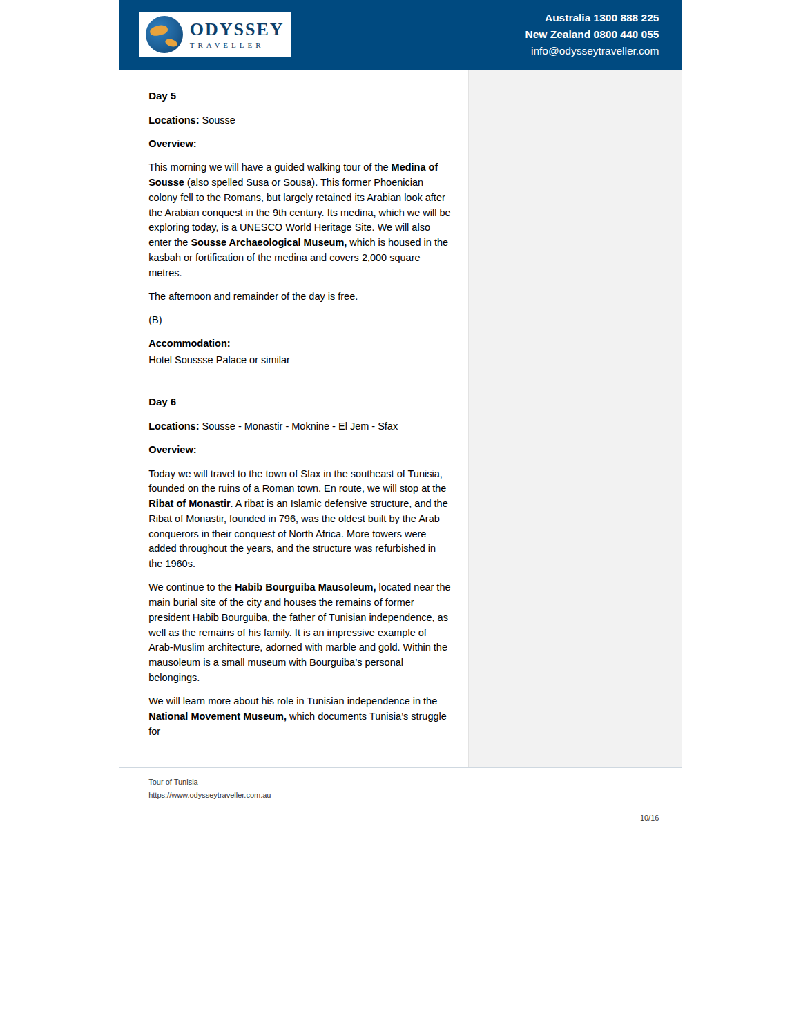ODYSSEY
TRAVELLER
Australia 1300 888 225
New Zealand 0800 440 055
info@odysseytraveller.com
Day 5
Locations: Sousse
Overview:
This morning we will have a guided walking tour of the Medina of Sousse (also spelled Susa or Sousa). This former Phoenician colony fell to the Romans, but largely retained its Arabian look after the Arabian conquest in the 9th century. Its medina, which we will be exploring today, is a UNESCO World Heritage Site. We will also enter the Sousse Archaeological Museum, which is housed in the kasbah or fortification of the medina and covers 2,000 square metres.
The afternoon and remainder of the day is free.
(B)
Accommodation:
Hotel Soussse Palace or similar
Day 6
Locations: Sousse - Monastir - Moknine - El Jem - Sfax
Overview:
Today we will travel to the town of Sfax in the southeast of Tunisia, founded on the ruins of a Roman town. En route, we will stop at the Ribat of Monastir. A ribat is an Islamic defensive structure, and the Ribat of Monastir, founded in 796, was the oldest built by the Arab conquerors in their conquest of North Africa. More towers were added throughout the years, and the structure was refurbished in the 1960s.
We continue to the Habib Bourguiba Mausoleum, located near the main burial site of the city and houses the remains of former president Habib Bourguiba, the father of Tunisian independence, as well as the remains of his family. It is an impressive example of Arab-Muslim architecture, adorned with marble and gold. Within the mausoleum is a small museum with Bourguiba’s personal belongings.
We will learn more about his role in Tunisian independence in the National Movement Museum, which documents Tunisia’s struggle for
Tour of Tunisia
https://www.odysseytraveller.com.au
10/16